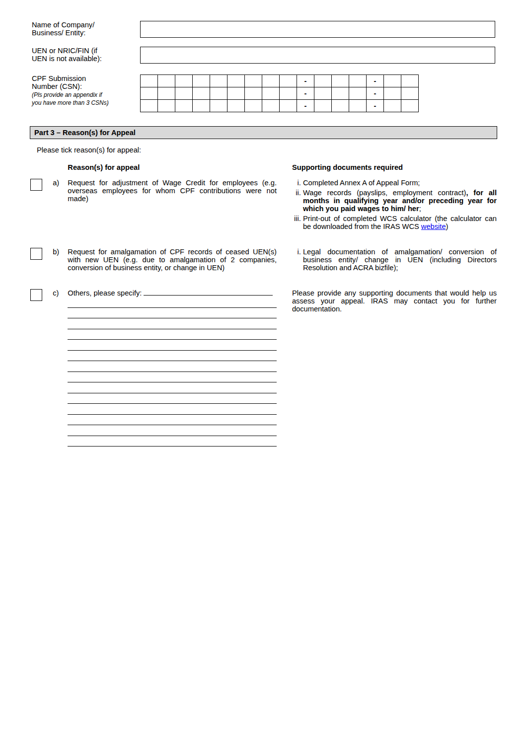| Name of Company/ Business/ Entity: | |
| UEN or NRIC/FIN (if UEN is not available): | |
| CPF Submission Number (CSN): (Pls provide an appendix if you have more than 3 CSNs) | / / / / / / / / / / - / / / / - / / / / / / / / / / / / / - / / / / - / / / / / / / / / / / / / - / / / / - / / / |
Part 3 – Reason(s) for Appeal
Please tick reason(s) for appeal:
| | | Reason(s) for appeal | Supporting documents required |
| --- | --- | --- | --- |
| | a) | Request for adjustment of Wage Credit for employees (e.g. overseas employees for whom CPF contributions were not made) | Completed Annex A of Appeal Form; Wage records (payslips, employment contract) , for all months in qualifying year and/or preceding year for which you paid wages to him/ her ; Print-out of completed WCS calculator (the calculator can be downloaded from the IRAS WCS website ) |
| | b) | Request for amalgamation of CPF records of ceased UEN(s) with new UEN (e.g. due to amalgamation of 2 companies, conversion of business entity, or change in UEN) | Legal documentation of amalgamation/ conversion of business entity/ change in UEN (including Directors Resolution and ACRA bizfile); |
| | c) | Others, please specify: | Please provide any supporting documents that would help us assess your appeal. IRAS may contact you for further documentation. |